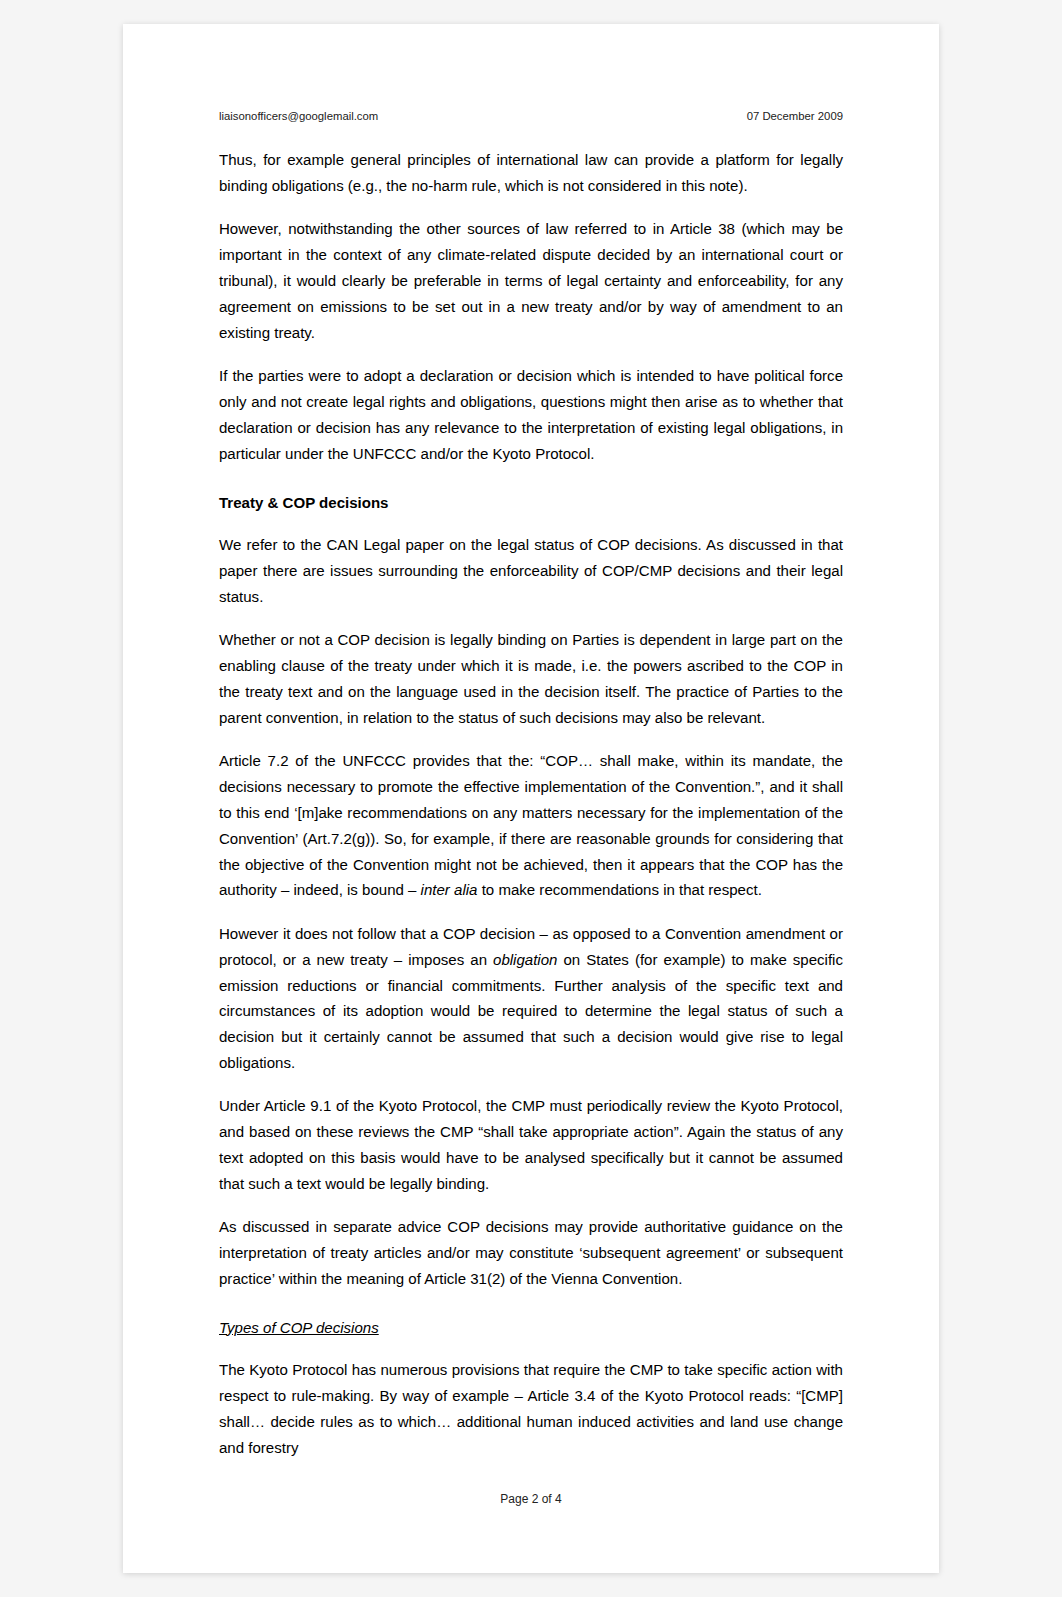liaisonofficers@googlemail.com 07 December 2009
Thus, for example general principles of international law can provide a platform for legally binding obligations (e.g., the no-harm rule, which is not considered in this note).
However, notwithstanding the other sources of law referred to in Article 38 (which may be important in the context of any climate-related dispute decided by an international court or tribunal), it would clearly be preferable in terms of legal certainty and enforceability, for any agreement on emissions to be set out in a new treaty and/or by way of amendment to an existing treaty.
If the parties were to adopt a declaration or decision which is intended to have political force only and not create legal rights and obligations, questions might then arise as to whether that declaration or decision has any relevance to the interpretation of existing legal obligations, in particular under the UNFCCC and/or the Kyoto Protocol.
Treaty & COP decisions
We refer to the CAN Legal paper on the legal status of COP decisions. As discussed in that paper there are issues surrounding the enforceability of COP/CMP decisions and their legal status.
Whether or not a COP decision is legally binding on Parties is dependent in large part on the enabling clause of the treaty under which it is made, i.e. the powers ascribed to the COP in the treaty text and on the language used in the decision itself. The practice of Parties to the parent convention, in relation to the status of such decisions may also be relevant.
Article 7.2 of the UNFCCC provides that the: “COP… shall make, within its mandate, the decisions necessary to promote the effective implementation of the Convention.”, and it shall to this end ‘[m]ake recommendations on any matters necessary for the implementation of the Convention’ (Art.7.2(g)). So, for example, if there are reasonable grounds for considering that the objective of the Convention might not be achieved, then it appears that the COP has the authority – indeed, is bound – inter alia to make recommendations in that respect.
However it does not follow that a COP decision – as opposed to a Convention amendment or protocol, or a new treaty – imposes an obligation on States (for example) to make specific emission reductions or financial commitments. Further analysis of the specific text and circumstances of its adoption would be required to determine the legal status of such a decision but it certainly cannot be assumed that such a decision would give rise to legal obligations.
Under Article 9.1 of the Kyoto Protocol, the CMP must periodically review the Kyoto Protocol, and based on these reviews the CMP “shall take appropriate action”. Again the status of any text adopted on this basis would have to be analysed specifically but it cannot be assumed that such a text would be legally binding.
As discussed in separate advice COP decisions may provide authoritative guidance on the interpretation of treaty articles and/or may constitute ‘subsequent agreement’ or subsequent practice’ within the meaning of Article 31(2) of the Vienna Convention.
Types of COP decisions
The Kyoto Protocol has numerous provisions that require the CMP to take specific action with respect to rule-making. By way of example – Article 3.4 of the Kyoto Protocol reads: “[CMP] shall… decide rules as to which… additional human induced activities and land use change and forestry
Page 2 of 4